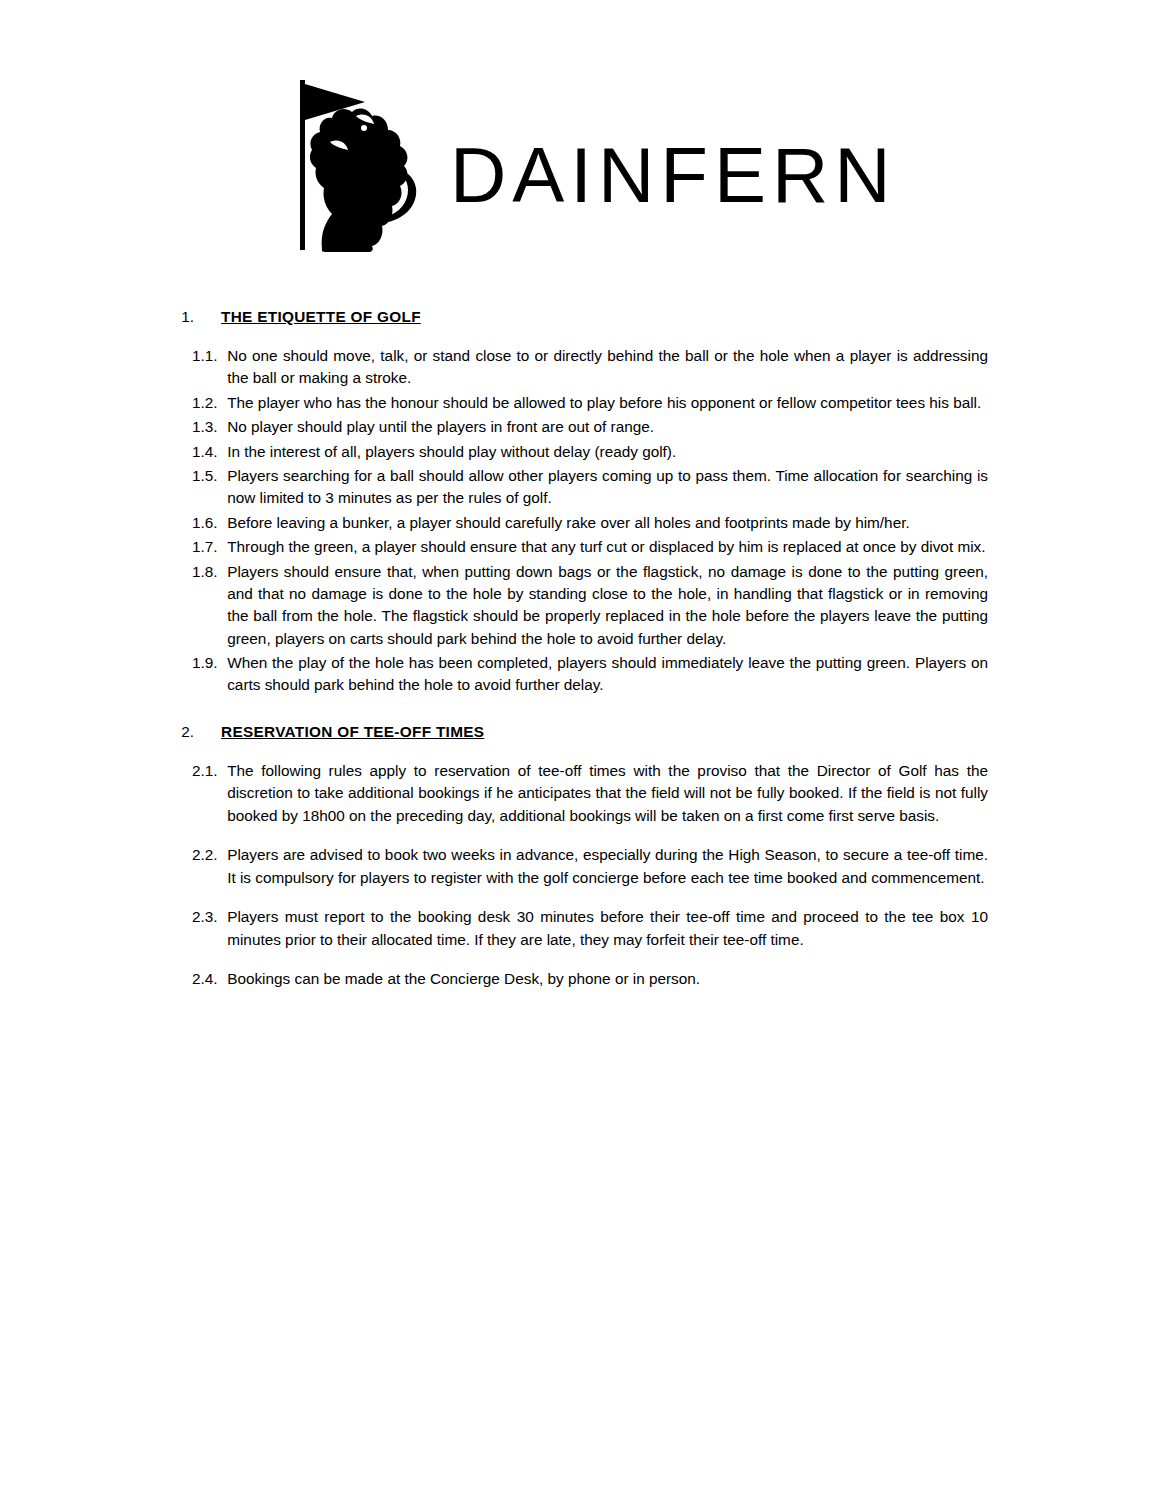DAINFERN
1.
THE ETIQUETTE OF GOLF
1.1. No one should move, talk, or stand close to or directly behind the ball or the hole when a player is addressing the ball or making a stroke.
1.2. The player who has the honour should be allowed to play before his opponent or fellow competitor tees his ball.
1.3. No player should play until the players in front are out of range.
1.4. In the interest of all, players should play without delay (ready golf).
1.5. Players searching for a ball should allow other players coming up to pass them. Time allocation for searching is now limited to 3 minutes as per the rules of golf.
1.6. Before leaving a bunker, a player should carefully rake over all holes and footprints made by him/her.
1.7. Through the green, a player should ensure that any turf cut or displaced by him is replaced at once by divot mix.
1.8. Players should ensure that, when putting down bags or the flagstick, no damage is done to the putting green, and that no damage is done to the hole by standing close to the hole, in handling that flagstick or in removing the ball from the hole. The flagstick should be properly replaced in the hole before the players leave the putting green, players on carts should park behind the hole to avoid further delay.
1.9. When the play of the hole has been completed, players should immediately leave the putting green. Players on carts should park behind the hole to avoid further delay.
2.
RESERVATION OF TEE-OFF TIMES
2.1. The following rules apply to reservation of tee-off times with the proviso that the Director of Golf has the discretion to take additional bookings if he anticipates that the field will not be fully booked. If the field is not fully booked by 18h00 on the preceding day, additional bookings will be taken on a first come first serve basis.
2.2. Players are advised to book two weeks in advance, especially during the High Season, to secure a tee-off time. It is compulsory for players to register with the golf concierge before each tee time booked and commencement.
2.3. Players must report to the booking desk 30 minutes before their tee-off time and proceed to the tee box 10 minutes prior to their allocated time. If they are late, they may forfeit their tee-off time.
2.4. Bookings can be made at the Concierge Desk, by phone or in person.